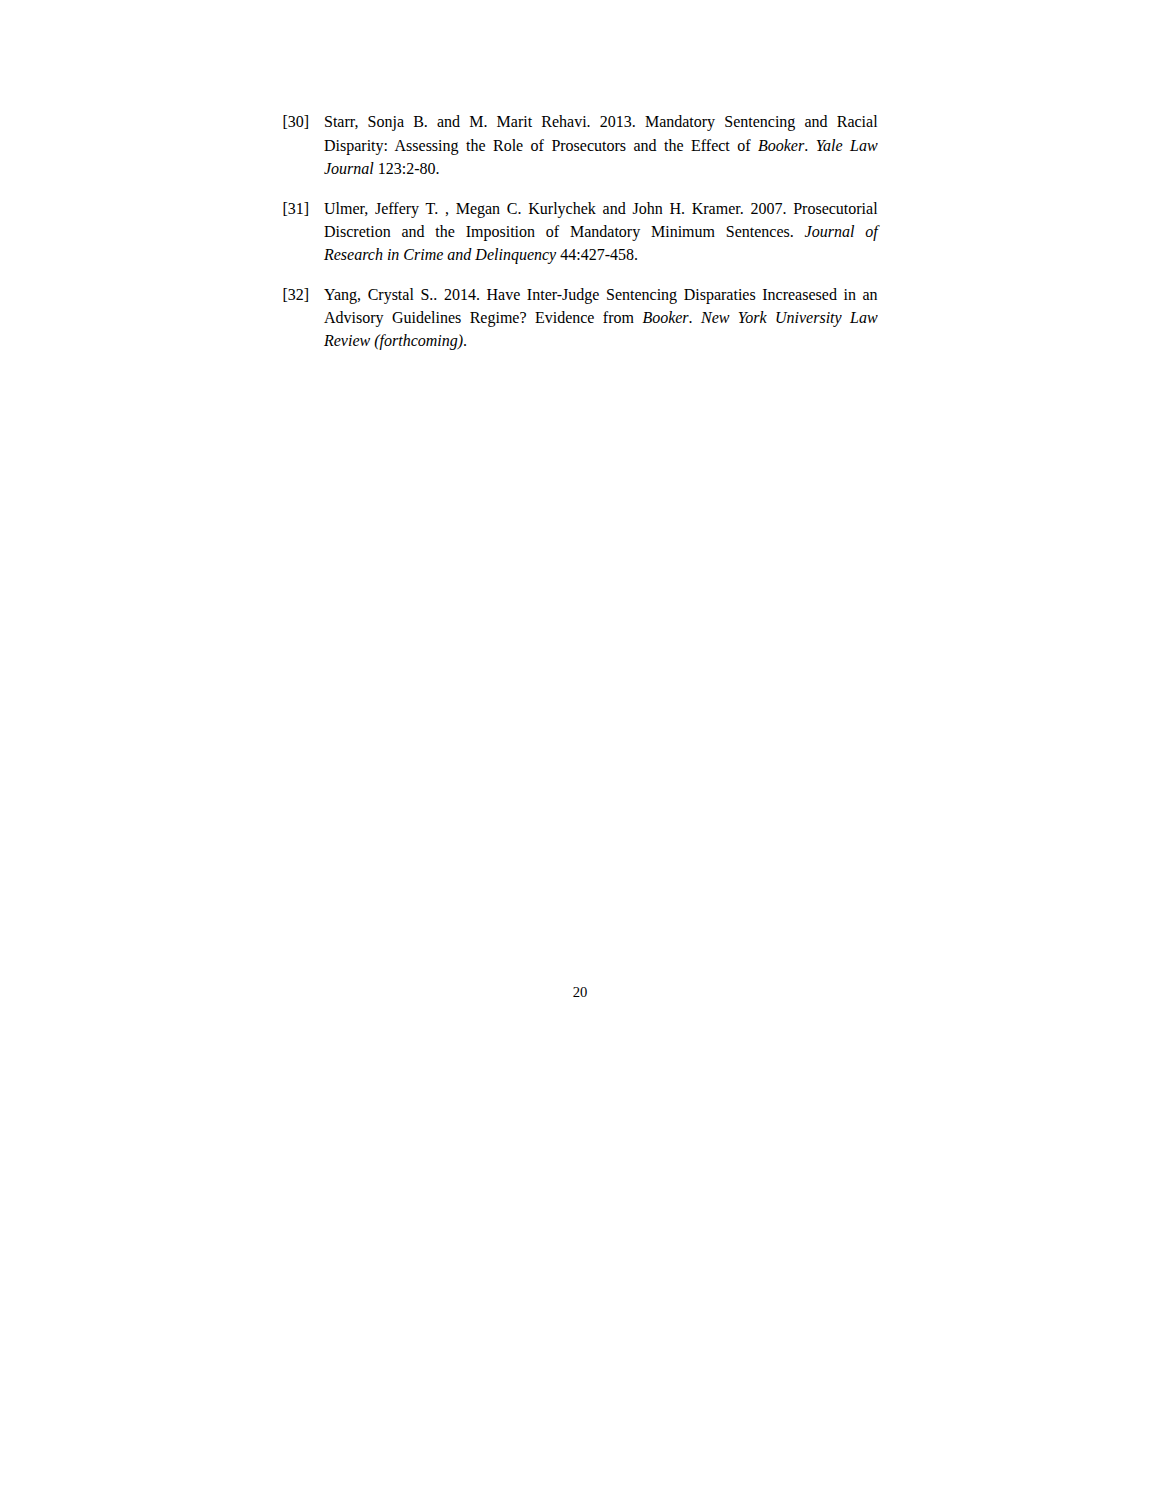[30] Starr, Sonja B. and M. Marit Rehavi. 2013. Mandatory Sentencing and Racial Disparity: Assessing the Role of Prosecutors and the Effect of Booker. Yale Law Journal 123:2-80.
[31] Ulmer, Jeffery T. , Megan C. Kurlychek and John H. Kramer. 2007. Prosecutorial Discretion and the Imposition of Mandatory Minimum Sentences. Journal of Research in Crime and Delinquency 44:427-458.
[32] Yang, Crystal S.. 2014. Have Inter-Judge Sentencing Disparaties Increasesed in an Advisory Guidelines Regime? Evidence from Booker. New York University Law Review (forthcoming).
20